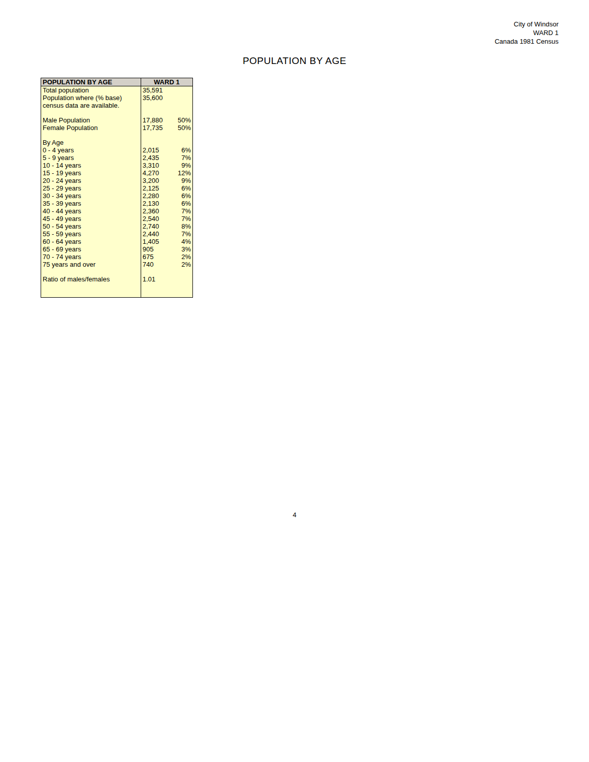City of Windsor
WARD 1
Canada 1981 Census
POPULATION BY AGE
| POPULATION BY AGE | WARD 1 |
| --- | --- |
| Total population | 35,591 | |
| Population where (% base) | 35,600 | |
| census data are available. | | |
| Male Population | 17,880 | 50% |
| Female Population | 17,735 | 50% |
| By Age | | |
| 0 - 4 years | 2,015 | 6% |
| 5 - 9 years | 2,435 | 7% |
| 10 - 14 years | 3,310 | 9% |
| 15 - 19 years | 4,270 | 12% |
| 20 - 24 years | 3,200 | 9% |
| 25 - 29 years | 2,125 | 6% |
| 30 - 34 years | 2,280 | 6% |
| 35 - 39 years | 2,130 | 6% |
| 40 - 44 years | 2,360 | 7% |
| 45 - 49 years | 2,540 | 7% |
| 50 - 54 years | 2,740 | 8% |
| 55 - 59 years | 2,440 | 7% |
| 60 - 64 years | 1,405 | 4% |
| 65 - 69 years | 905 | 3% |
| 70 - 74 years | 675 | 2% |
| 75 years and over | 740 | 2% |
| Ratio of males/females | 1.01 | |
4